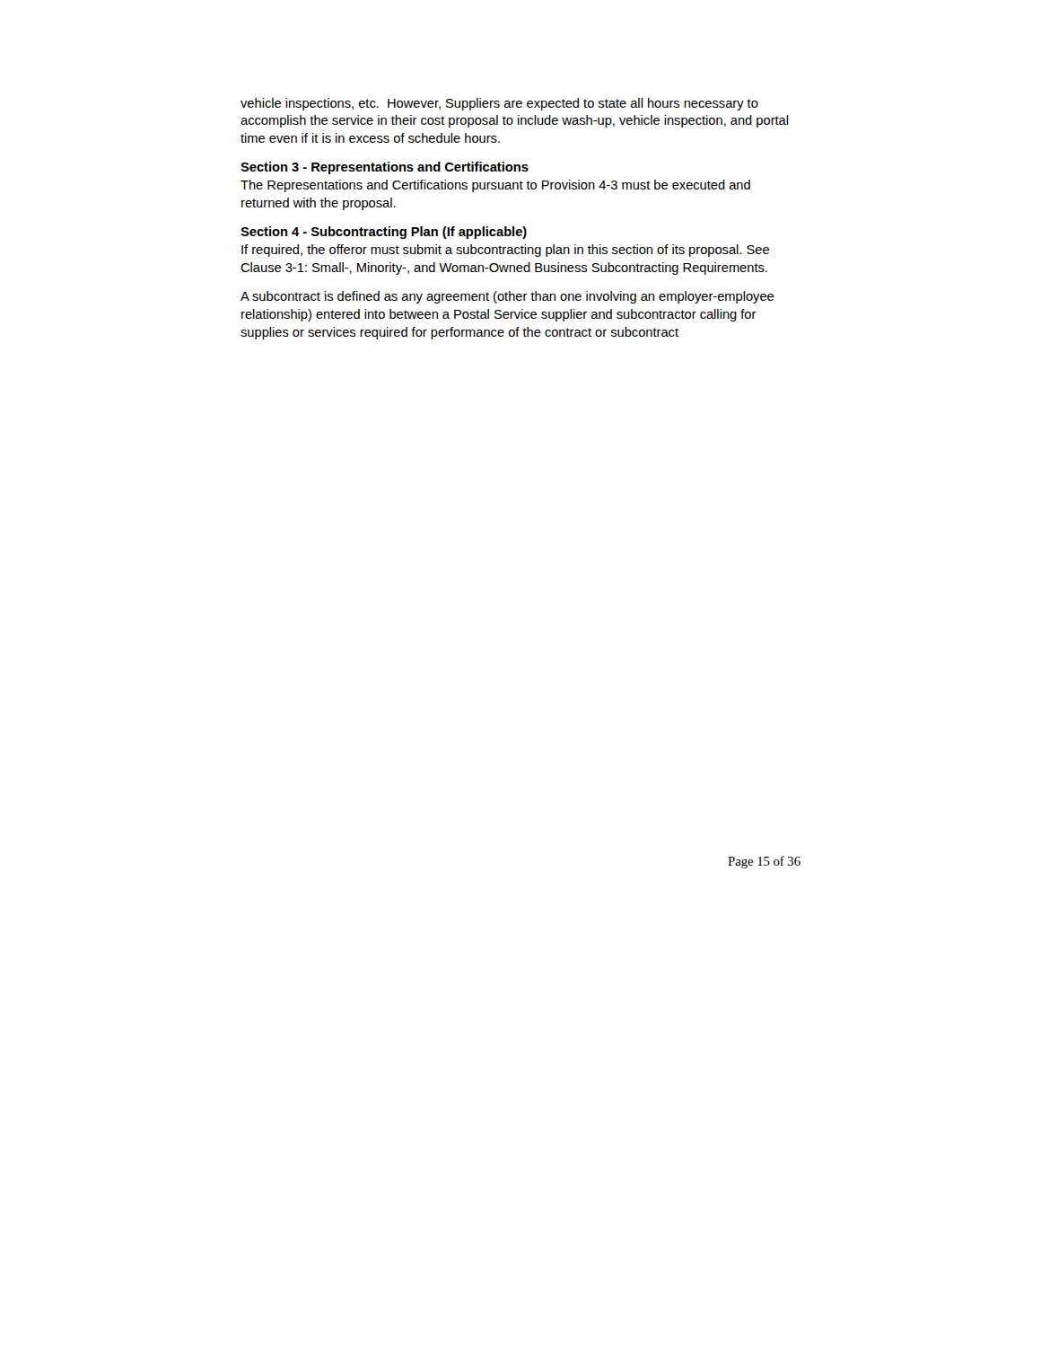vehicle inspections, etc. However, Suppliers are expected to state all hours necessary to accomplish the service in their cost proposal to include wash-up, vehicle inspection, and portal time even if it is in excess of schedule hours.
Section 3 - Representations and Certifications
The Representations and Certifications pursuant to Provision 4-3 must be executed and returned with the proposal.
Section 4 - Subcontracting Plan (If applicable)
If required, the offeror must submit a subcontracting plan in this section of its proposal. See Clause 3-1: Small-, Minority-, and Woman-Owned Business Subcontracting Requirements.
A subcontract is defined as any agreement (other than one involving an employer-employee relationship) entered into between a Postal Service supplier and subcontractor calling for supplies or services required for performance of the contract or subcontract
Page 15 of 36